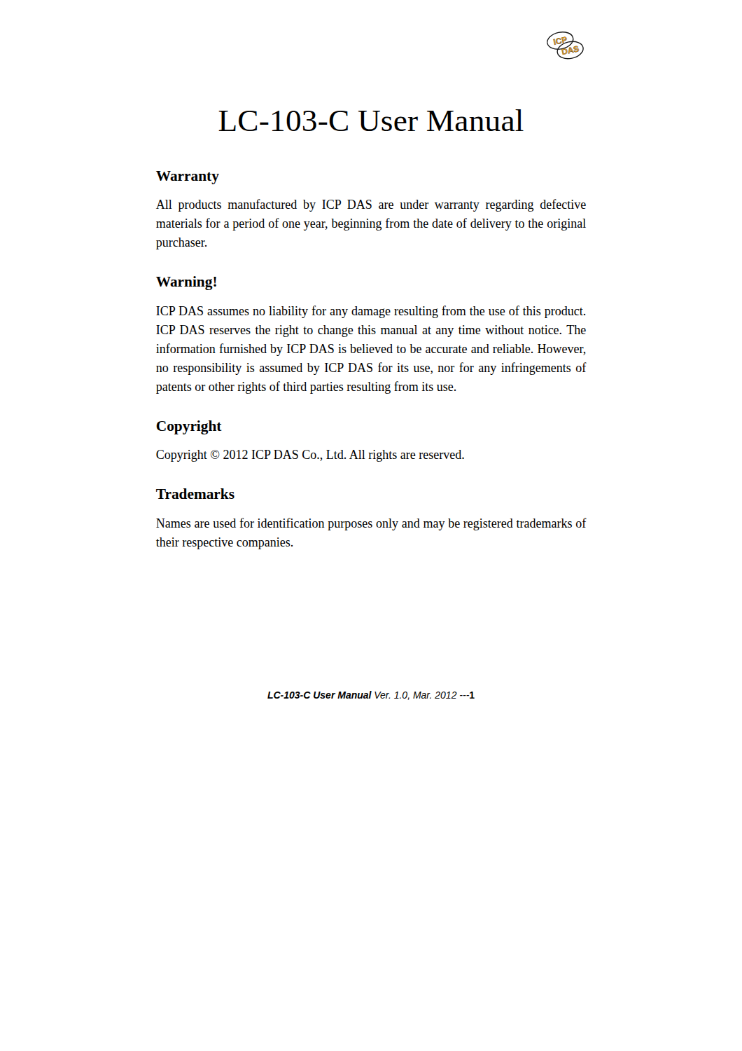ICP DAS
LC-103-C User Manual
Warranty
All products manufactured by ICP DAS are under warranty regarding defective materials for a period of one year, beginning from the date of delivery to the original purchaser.
Warning!
ICP DAS assumes no liability for any damage resulting from the use of this product. ICP DAS reserves the right to change this manual at any time without notice. The information furnished by ICP DAS is believed to be accurate and reliable. However, no responsibility is assumed by ICP DAS for its use, nor for any infringements of patents or other rights of third parties resulting from its use.
Copyright
Copyright © 2012 ICP DAS Co., Ltd. All rights are reserved.
Trademarks
Names are used for identification purposes only and may be registered trademarks of their respective companies.
LC-103-C User Manual Ver. 1.0, Mar. 2012 ---1